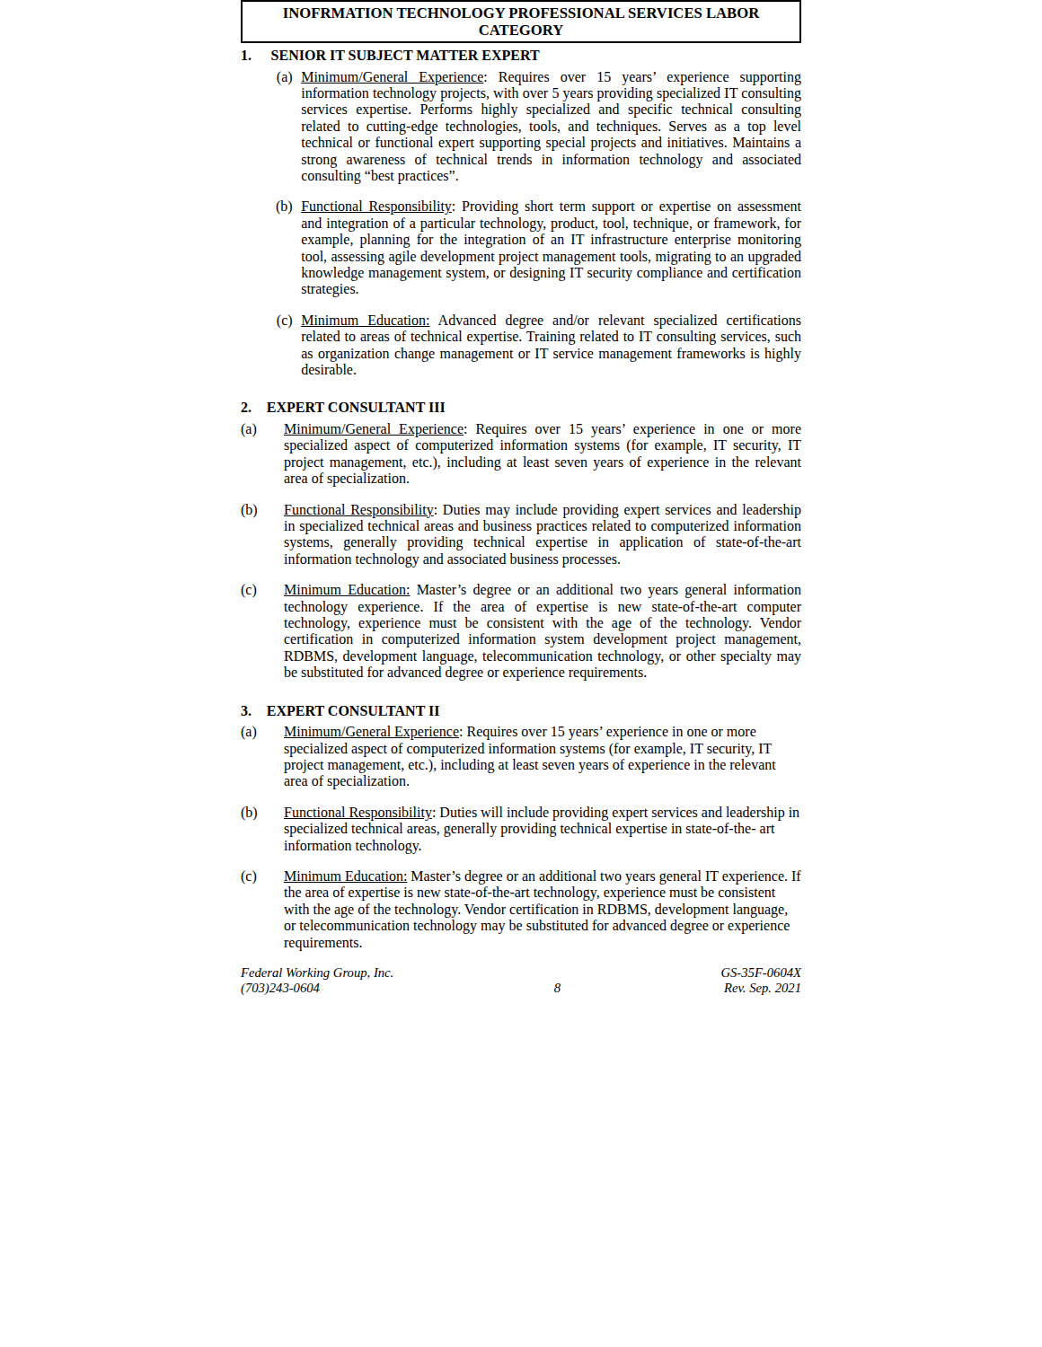INOFRMATION TECHNOLOGY PROFESSIONAL SERVICES LABOR CATEGORY
1.
SENIOR IT SUBJECT MATTER EXPERT
(a)
Minimum/General Experience: Requires over 15 years’ experience supporting information technology projects, with over 5 years providing specialized IT consulting services expertise. Performs highly specialized and specific technical consulting related to cutting-edge technologies, tools, and techniques. Serves as a top level technical or functional expert supporting special projects and initiatives. Maintains a strong awareness of technical trends in information technology and associated consulting “best practices”.
(b)
Functional Responsibility: Providing short term support or expertise on assessment and integration of a particular technology, product, tool, technique, or framework, for example, planning for the integration of an IT infrastructure enterprise monitoring tool, assessing agile development project management tools, migrating to an upgraded knowledge management system, or designing IT security compliance and certification strategies.
(c)
Minimum Education: Advanced degree and/or relevant specialized certifications related to areas of technical expertise. Training related to IT consulting services, such as organization change management or IT service management frameworks is highly desirable.
2.
EXPERT CONSULTANT III
(a)
Minimum/General Experience: Requires over 15 years’ experience in one or more specialized aspect of computerized information systems (for example, IT security, IT project management, etc.), including at least seven years of experience in the relevant area of specialization.
(b)
Functional Responsibility: Duties may include providing expert services and leadership in specialized technical areas and business practices related to computerized information systems, generally providing technical expertise in application of state-of-the-art information technology and associated business processes.
(c)
Minimum Education: Master’s degree or an additional two years general information technology experience. If the area of expertise is new state-of-the-art computer technology, experience must be consistent with the age of the technology. Vendor certification in computerized information system development project management, RDBMS, development language, telecommunication technology, or other specialty may be substituted for advanced degree or experience requirements.
3.
EXPERT CONSULTANT II
(a)
Minimum/General Experience: Requires over 15 years’ experience in one or more specialized aspect of computerized information systems (for example, IT security, IT project management, etc.), including at least seven years of experience in the relevant area of specialization.
(b)
Functional Responsibility: Duties will include providing expert services and leadership in specialized technical areas, generally providing technical expertise in state-of-the- art information technology.
(c)
Minimum Education: Master’s degree or an additional two years general IT experience. If the area of expertise is new state-of-the-art technology, experience must be consistent with the age of the technology. Vendor certification in RDBMS, development language, or telecommunication technology may be substituted for advanced degree or experience requirements.
Federal Working Group, Inc. (703)243-0604
8
GS-35F-0604X Rev. Sep. 2021